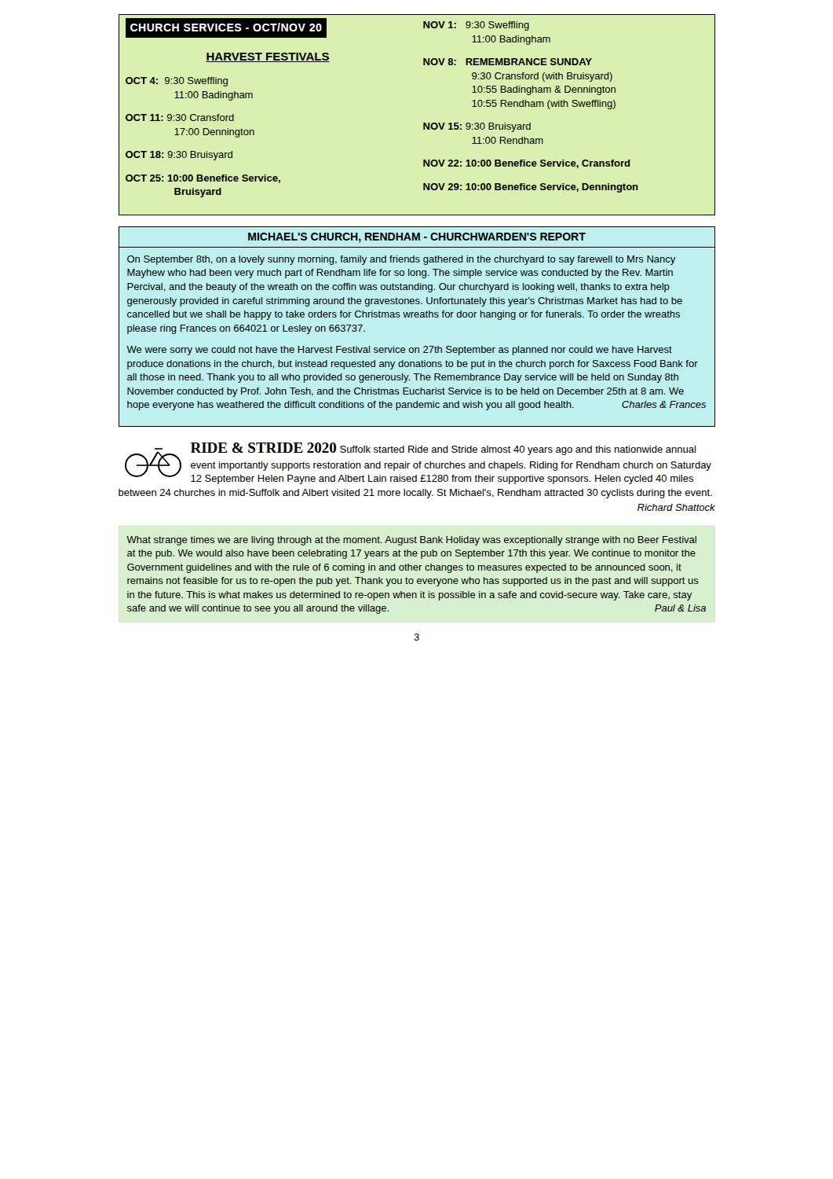| CHURCH SERVICES - OCT/NOV 20 HARVEST FESTIVALS OCT 4: 9:30 Sweffling 11:00 Badingham OCT 11: 9:30 Cransford 17:00 Dennington OCT 18: 9:30 Bruisyard OCT 25: 10:00 Benefice Service, Bruisyard | NOV 1: 9:30 Sweffling 11:00 Badingham NOV 8: REMEMBRANCE SUNDAY 9:30 Cransford (with Bruisyard) 10:55 Badingham & Dennington 10:55 Rendham (with Sweffling) NOV 15: 9:30 Bruisyard 11:00 Rendham NOV 22: 10:00 Benefice Service, Cransford NOV 29: 10:00 Benefice Service, Dennington |
MICHAEL'S CHURCH, RENDHAM - CHURCHWARDEN'S REPORT
On September 8th, on a lovely sunny morning, family and friends gathered in the churchyard to say farewell to Mrs Nancy Mayhew who had been very much part of Rendham life for so long. The simple service was conducted by the Rev. Martin Percival, and the beauty of the wreath on the coffin was outstanding. Our churchyard is looking well, thanks to extra help generously provided in careful strimming around the gravestones. Unfortunately this year's Christmas Market has had to be cancelled but we shall be happy to take orders for Christmas wreaths for door hanging or for funerals. To order the wreaths please ring Frances on 664021 or Lesley on 663737.
We were sorry we could not have the Harvest Festival service on 27th September as planned nor could we have Harvest produce donations in the church, but instead requested any donations to be put in the church porch for Saxcess Food Bank for all those in need. Thank you to all who provided so generously. The Remembrance Day service will be held on Sunday 8th November conducted by Prof. John Tesh, and the Christmas Eucharist Service is to be held on December 25th at 8 am. We hope everyone has weathered the difficult conditions of the pandemic and wish you all good health. Charles & Frances
RIDE & STRIDE 2020 Suffolk started Ride and Stride almost 40 years ago and this nationwide annual event importantly supports restoration and repair of churches and chapels. Riding for Rendham church on Saturday 12 September Helen Payne and Albert Lain raised £1280 from their supportive sponsors. Helen cycled 40 miles between 24 churches in mid-Suffolk and Albert visited 21 more locally. St Michael's, Rendham attracted 30 cyclists during the event.
Richard Shattock
What strange times we are living through at the moment. August Bank Holiday was exceptionally strange with no Beer Festival at the pub. We would also have been celebrating 17 years at the pub on September 17th this year. We continue to monitor the Government guidelines and with the rule of 6 coming in and other changes to measures expected to be announced soon, it remains not feasible for us to re-open the pub yet. Thank you to everyone who has supported us in the past and will support us in the future. This is what makes us determined to re-open when it is possible in a safe and covid-secure way. Take care, stay safe and we will continue to see you all around the village. Paul & Lisa
3